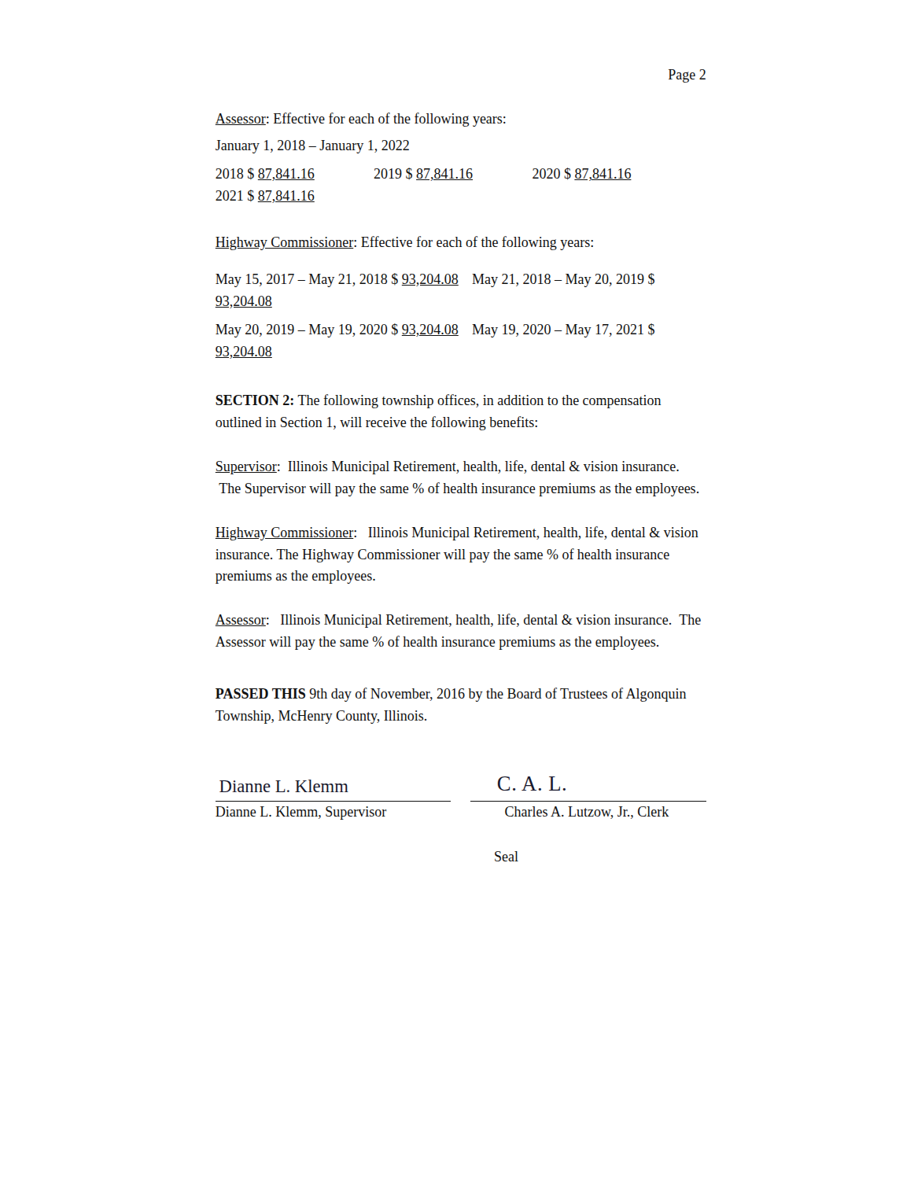Page 2
Assessor: Effective for each of the following years:
January 1, 2018 – January 1, 2022
2018 $ 87,841.16 2019 $ 87,841.16 2020 $ 87,841.16 2021 $ 87,841.16
Highway Commissioner: Effective for each of the following years:
May 15, 2017 – May 21, 2018 $ 93,204.08 May 21, 2018 – May 20, 2019 $ 93,204.08
May 20, 2019 – May 19, 2020 $ 93,204.08 May 19, 2020 – May 17, 2021 $ 93,204.08
SECTION 2: The following township offices, in addition to the compensation outlined in Section 1, will receive the following benefits:
Supervisor: Illinois Municipal Retirement, health, life, dental & vision insurance. The Supervisor will pay the same % of health insurance premiums as the employees.
Highway Commissioner: Illinois Municipal Retirement, health, life, dental & vision insurance. The Highway Commissioner will pay the same % of health insurance premiums as the employees.
Assessor: Illinois Municipal Retirement, health, life, dental & vision insurance. The Assessor will pay the same % of health insurance premiums as the employees.
PASSED THIS 9th day of November, 2016 by the Board of Trustees of Algonquin Township, McHenry County, Illinois.
| Dianne L. Klemm | | C. A. L. |
| Dianne L. Klemm, Supervisor | | Charles A. Lutzow, Jr., Clerk |
Seal